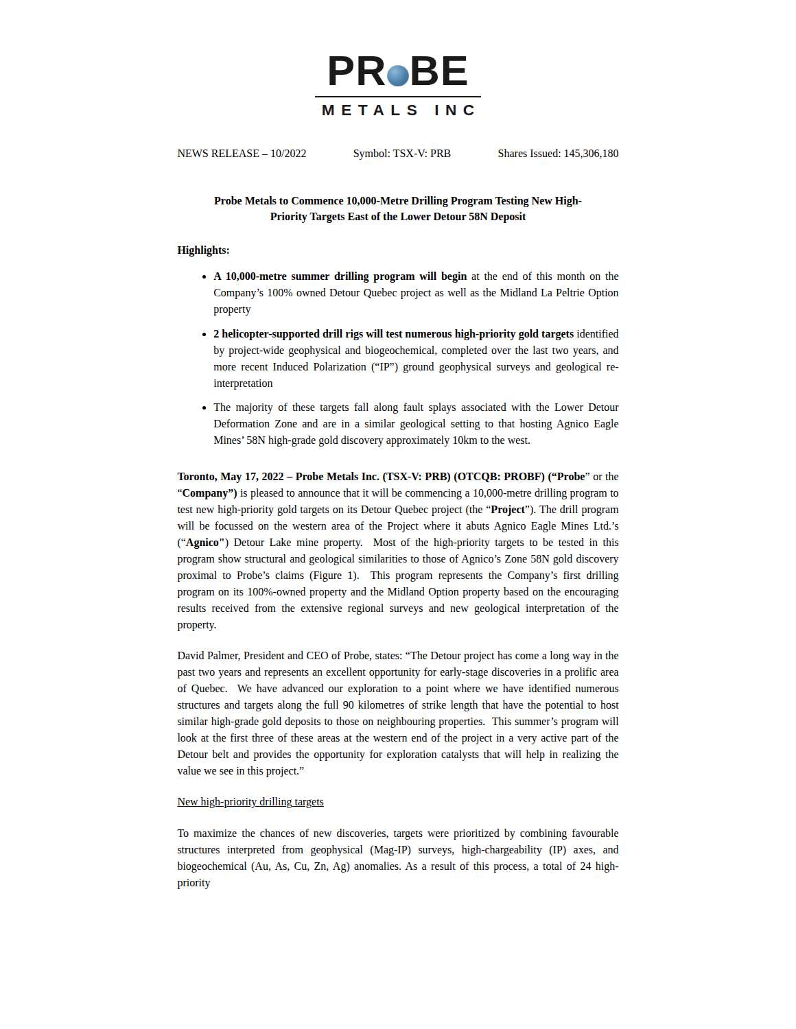PR BE
METALS INC
NEWS RELEASE – 10/2022 Symbol: TSX-V: PRB Shares Issued: 145,306,180
Probe Metals to Commence 10,000-Metre Drilling Program Testing New High-Priority Targets East of the Lower Detour 58N Deposit
Highlights:
A 10,000-metre summer drilling program will begin at the end of this month on the Company’s 100% owned Detour Quebec project as well as the Midland La Peltrie Option property
2 helicopter-supported drill rigs will test numerous high-priority gold targets identified by project-wide geophysical and biogeochemical, completed over the last two years, and more recent Induced Polarization (“IP”) ground geophysical surveys and geological re-interpretation
The majority of these targets fall along fault splays associated with the Lower Detour Deformation Zone and are in a similar geological setting to that hosting Agnico Eagle Mines’ 58N high-grade gold discovery approximately 10km to the west.
Toronto, May 17, 2022 – Probe Metals Inc. (TSX-V: PRB) (OTCQB: PROBF) (“Probe” or the “Company”) is pleased to announce that it will be commencing a 10,000-metre drilling program to test new high-priority gold targets on its Detour Quebec project (the “Project”). The drill program will be focussed on the western area of the Project where it abuts Agnico Eagle Mines Ltd.’s (“Agnico") Detour Lake mine property. Most of the high-priority targets to be tested in this program show structural and geological similarities to those of Agnico’s Zone 58N gold discovery proximal to Probe’s claims (Figure 1). This program represents the Company’s first drilling program on its 100%-owned property and the Midland Option property based on the encouraging results received from the extensive regional surveys and new geological interpretation of the property.
David Palmer, President and CEO of Probe, states: “The Detour project has come a long way in the past two years and represents an excellent opportunity for early-stage discoveries in a prolific area of Quebec. We have advanced our exploration to a point where we have identified numerous structures and targets along the full 90 kilometres of strike length that have the potential to host similar high-grade gold deposits to those on neighbouring properties. This summer’s program will look at the first three of these areas at the western end of the project in a very active part of the Detour belt and provides the opportunity for exploration catalysts that will help in realizing the value we see in this project.”
New high-priority drilling targets
To maximize the chances of new discoveries, targets were prioritized by combining favourable structures interpreted from geophysical (Mag-IP) surveys, high-chargeability (IP) axes, and biogeochemical (Au, As, Cu, Zn, Ag) anomalies. As a result of this process, a total of 24 high-priority